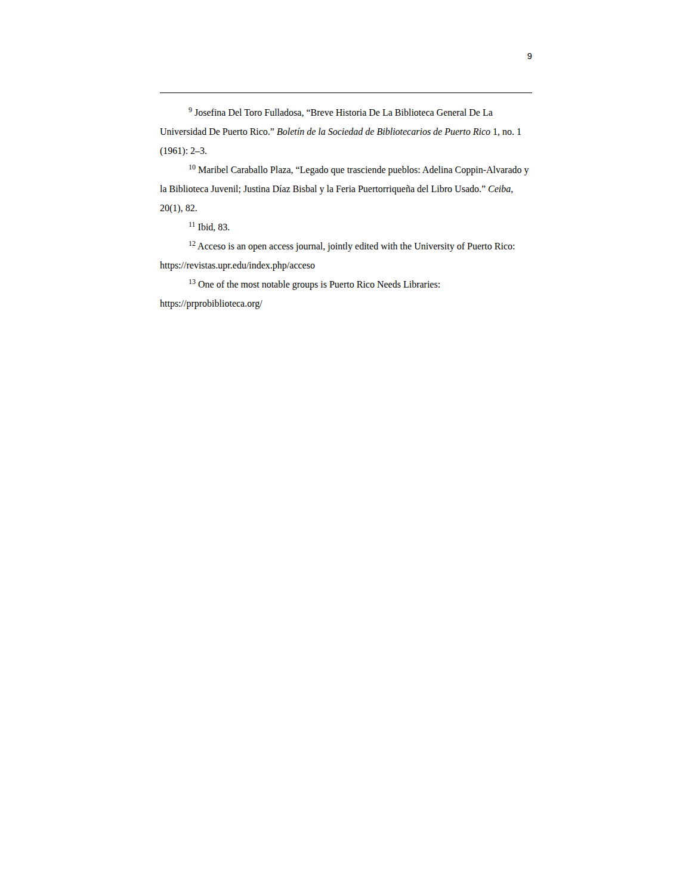9
9 Josefina Del Toro Fulladosa, “Breve Historia De La Biblioteca General De La Universidad De Puerto Rico.” Boletín de la Sociedad de Bibliotecarios de Puerto Rico 1, no. 1 (1961): 2–3.
10 Maribel Caraballo Plaza, “Legado que trasciende pueblos: Adelina Coppin-Alvarado y la Biblioteca Juvenil; Justina Díaz Bisbal y la Feria Puertorriqueña del Libro Usado.” Ceiba, 20(1), 82.
11 Ibid, 83.
12 Acceso is an open access journal, jointly edited with the University of Puerto Rico: https://revistas.upr.edu/index.php/acceso
13 One of the most notable groups is Puerto Rico Needs Libraries: https://prprobiblioteca.org/